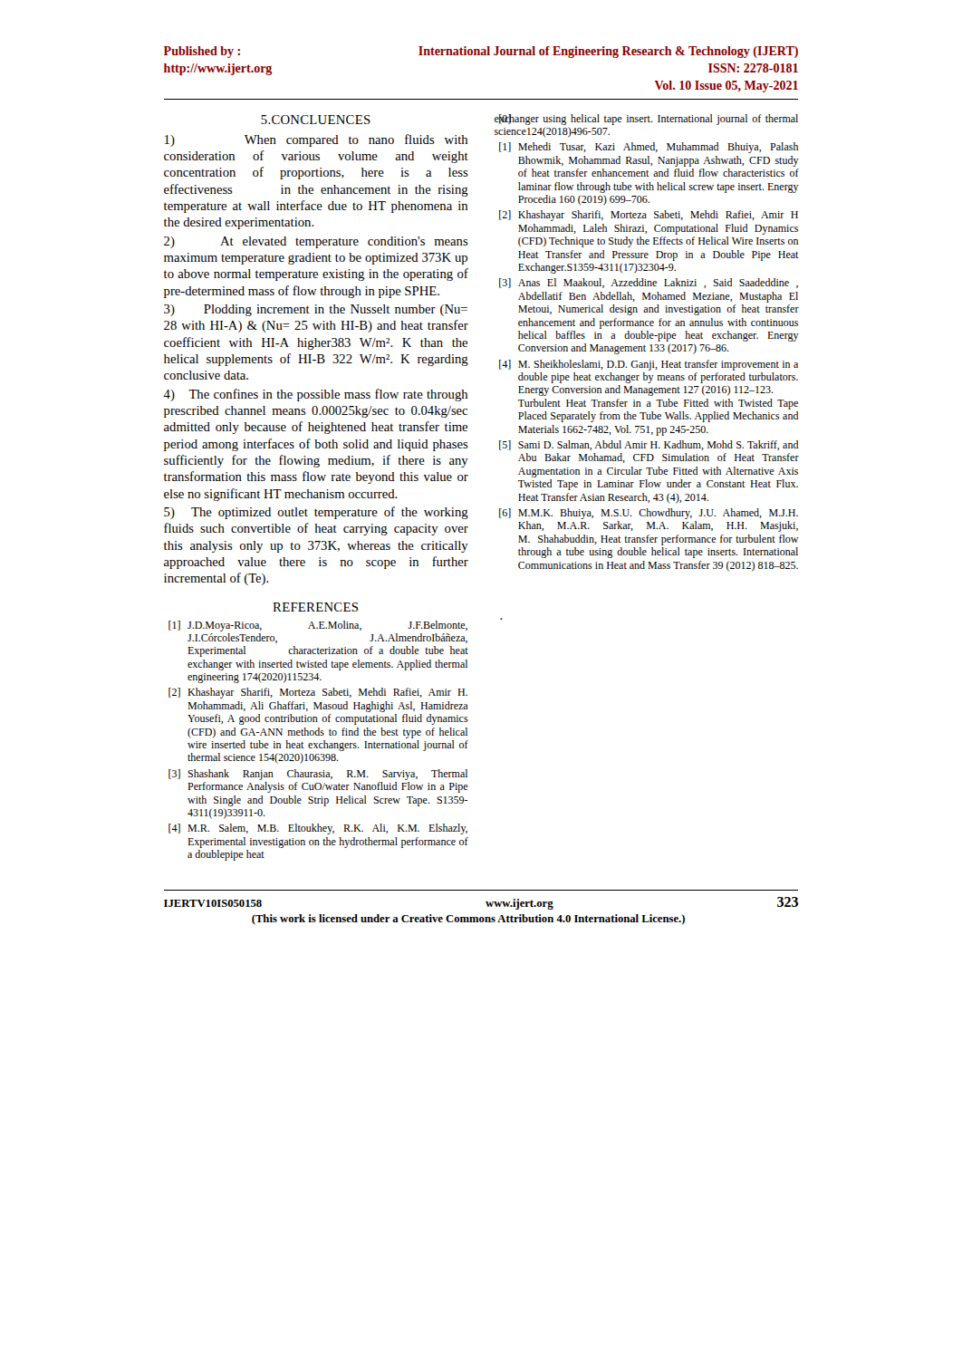Published by :
http://www.ijert.org
International Journal of Engineering Research & Technology (IJERT)
ISSN: 2278-0181
Vol. 10 Issue 05, May-2021
5.CONCLUENCES
1) When compared to nano fluids with consideration of various volume and weight concentration of proportions, here is a less effectiveness in the enhancement in the rising temperature at wall interface due to HT phenomena in the desired experimentation.
2) At elevated temperature condition's means maximum temperature gradient to be optimized 373K up to above normal temperature existing in the operating of pre-determined mass of flow through in pipe SPHE.
3) Plodding increment in the Nusselt number (Nu= 28 with HI-A) & (Nu= 25 with HI-B) and heat transfer coefficient with HI-A higher383 W/m². K than the helical supplements of HI-B 322 W/m². K regarding conclusive data.
4) The confines in the possible mass flow rate through prescribed channel means 0.00025kg/sec to 0.04kg/sec admitted only because of heightened heat transfer time period among interfaces of both solid and liquid phases sufficiently for the flowing medium, if there is any transformation this mass flow rate beyond this value or else no significant HT mechanism occurred.
5) The optimized outlet temperature of the working fluids such convertible of heat carrying capacity over this analysis only up to 373K, whereas the critically approached value there is no scope in further incremental of (Te).
REFERENCES
J.D.Moya-Ricoa, A.E.Molina, J.F.Belmonte, J.I.CórcolesTendero, J.A.AlmendroIbáñeza, Experimental characterization of a double tube heat exchanger with inserted twisted tape elements. Applied thermal engineering 174(2020)115234.
Khashayar Sharifi, Morteza Sabeti, Mehdi Rafiei, Amir H. Mohammadi, Ali Ghaffari, Masoud Haghighi Asl, Hamidreza Yousefi, A good contribution of computational fluid dynamics (CFD) and GA-ANN methods to find the best type of helical wire inserted tube in heat exchangers. International journal of thermal science 154(2020)106398.
Shashank Ranjan Chaurasia, R.M. Sarviya, Thermal Performance Analysis of CuO/water Nanofluid Flow in a Pipe with Single and Double Strip Helical Screw Tape. S1359-4311(19)33911-0.
M.R. Salem, M.B. Eltoukhey, R.K. Ali, K.M. Elshazly, Experimental investigation on the hydrothermal performance of a doublepipe heat
exchanger using helical tape insert. International journal of thermal science124(2018)496-507.
Mehedi Tusar, Kazi Ahmed, Muhammad Bhuiya, Palash Bhowmik, Mohammad Rasul, Nanjappa Ashwath, CFD study of heat transfer enhancement and fluid flow characteristics of laminar flow through tube with helical screw tape insert. Energy Procedia 160 (2019) 699–706.
Khashayar Sharifi, Morteza Sabeti, Mehdi Rafiei, Amir H Mohammadi, Laleh Shirazi, Computational Fluid Dynamics (CFD) Technique to Study the Effects of Helical Wire Inserts on Heat Transfer and Pressure Drop in a Double Pipe Heat Exchanger.S1359-4311(17)32304-9.
Anas El Maakoul, Azzeddine Laknizi , Said Saadeddine , Abdellatif Ben Abdellah, Mohamed Meziane, Mustapha El Metoui, Numerical design and investigation of heat transfer enhancement and performance for an annulus with continuous helical baffles in a double-pipe heat exchanger. Energy Conversion and Management 133 (2017) 76–86.
M. Sheikholeslami, D.D. Ganji, Heat transfer improvement in a double pipe heat exchanger by means of perforated turbulators. Energy Conversion and Management 127 (2016) 112–123.
Turbulent Heat Transfer in a Tube Fitted with Twisted Tape Placed Separately from the Tube Walls. Applied Mechanics and Materials 1662-7482, Vol. 751, pp 245-250.
Sami D. Salman, Abdul Amir H. Kadhum, Mohd S. Takriff, and Abu Bakar Mohamad, CFD Simulation of Heat Transfer Augmentation in a Circular Tube Fitted with Alternative Axis Twisted Tape in Laminar Flow under a Constant Heat Flux. Heat Transfer Asian Research, 43 (4), 2014.
M.M.K. Bhuiya, M.S.U. Chowdhury, J.U. Ahamed, M.J.H. Khan, M.A.R. Sarkar, M.A. Kalam, H.H. Masjuki, M. Shahabuddin, Heat transfer performance for turbulent flow through a tube using double helical tape inserts. International Communications in Heat and Mass Transfer 39 (2012) 818–825.
.
IJERTV10IS050158
www.ijert.org
323
(This work is licensed under a Creative Commons Attribution 4.0 International License.)